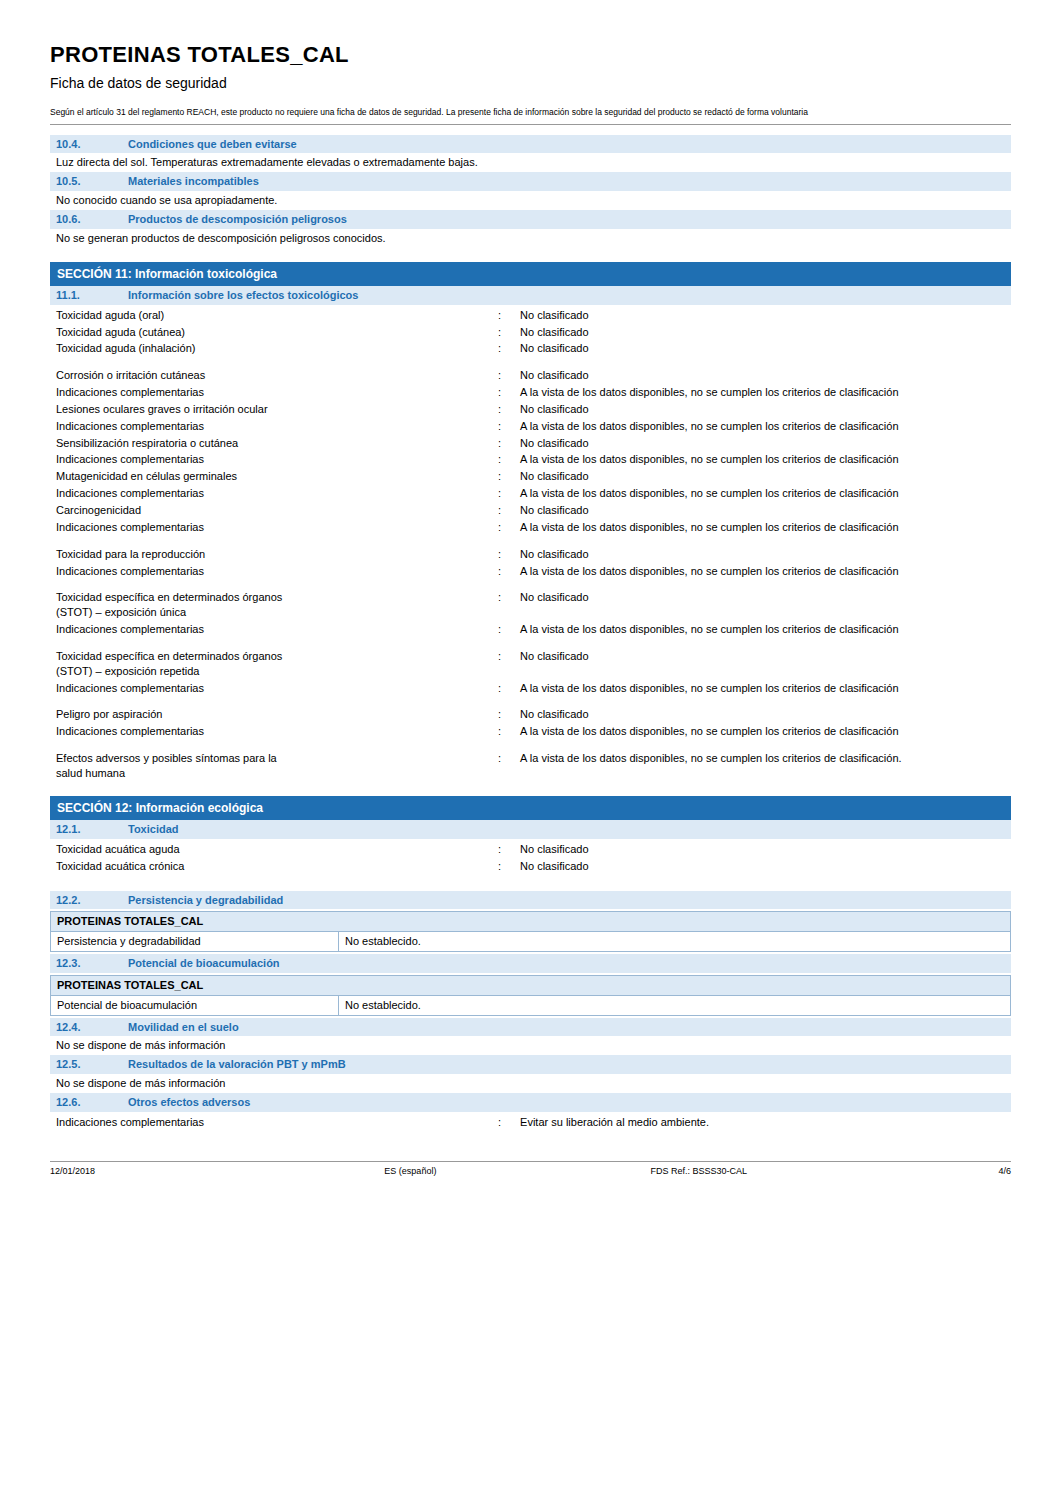PROTEINAS TOTALES_CAL
Ficha de datos de seguridad
Según el artículo 31 del reglamento REACH, este producto no requiere una ficha de datos de seguridad. La presente ficha de información sobre la seguridad del producto se redactó de forma voluntaria
| 10.4. | Condiciones que deben evitarse |
| Luz directa del sol. Temperaturas extremadamente elevadas o extremadamente bajas. |
| 10.5. | Materiales incompatibles |
| No conocido cuando se usa apropiadamente. |
| 10.6. | Productos de descomposición peligrosos |
| No se generan productos de descomposición peligrosos conocidos. |
SECCIÓN 11: Información toxicológica
| 11.1. | Información sobre los efectos toxicológicos |
| Toxicidad aguda (oral) | : | No clasificado |
| Toxicidad aguda (cutánea) | : | No clasificado |
| Toxicidad aguda (inhalación) | : | No clasificado |
| Corrosión o irritación cutáneas | : | No clasificado |
| Indicaciones complementarias | : | A la vista de los datos disponibles, no se cumplen los criterios de clasificación |
| Lesiones oculares graves o irritación ocular | : | No clasificado |
| Indicaciones complementarias | : | A la vista de los datos disponibles, no se cumplen los criterios de clasificación |
| Sensibilización respiratoria o cutánea | : | No clasificado |
| Indicaciones complementarias | : | A la vista de los datos disponibles, no se cumplen los criterios de clasificación |
| Mutagenicidad en células germinales | : | No clasificado |
| Indicaciones complementarias | : | A la vista de los datos disponibles, no se cumplen los criterios de clasificación |
| Carcinogenicidad | : | No clasificado |
| Indicaciones complementarias | : | A la vista de los datos disponibles, no se cumplen los criterios de clasificación |
| Toxicidad para la reproducción | : | No clasificado |
| Indicaciones complementarias | : | A la vista de los datos disponibles, no se cumplen los criterios de clasificación |
| Toxicidad específica en determinados órganos (STOT) – exposición única | : | No clasificado |
| Indicaciones complementarias | : | A la vista de los datos disponibles, no se cumplen los criterios de clasificación |
| Toxicidad específica en determinados órganos (STOT) – exposición repetida | : | No clasificado |
| Indicaciones complementarias | : | A la vista de los datos disponibles, no se cumplen los criterios de clasificación |
| Peligro por aspiración | : | No clasificado |
| Indicaciones complementarias | : | A la vista de los datos disponibles, no se cumplen los criterios de clasificación |
| Efectos adversos y posibles síntomas para la salud humana | : | A la vista de los datos disponibles, no se cumplen los criterios de clasificación. |
SECCIÓN 12: Información ecológica
| 12.1. | Toxicidad |
| Toxicidad acuática aguda | : | No clasificado |
| Toxicidad acuática crónica | : | No clasificado |
| 12.2. | Persistencia y degradabilidad |
| PROTEINAS TOTALES_CAL |
| Persistencia y degradabilidad | No establecido. |
| 12.3. | Potencial de bioacumulación |
| PROTEINAS TOTALES_CAL |
| Potencial de bioacumulación | No establecido. |
| 12.4. | Movilidad en el suelo |
| No se dispone de más información |
| 12.5. | Resultados de la valoración PBT y mPmB |
| No se dispone de más información |
| 12.6. | Otros efectos adversos |
| Indicaciones complementarias | : | Evitar su liberación al medio ambiente. |
12/01/2018 ES (español) FDS Ref.: BSSS30-CAL 4/6